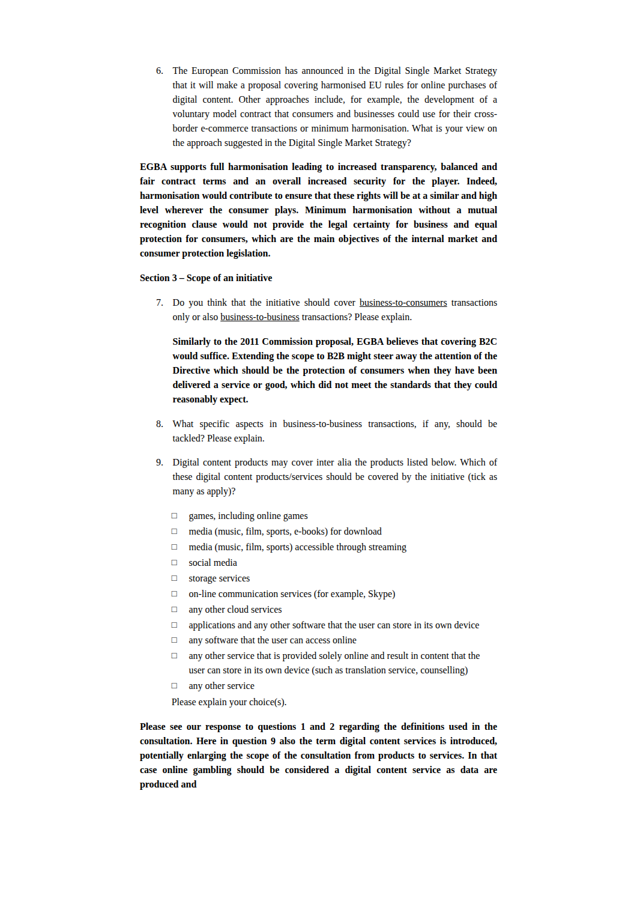The European Commission has announced in the Digital Single Market Strategy that it will make a proposal covering harmonised EU rules for online purchases of digital content. Other approaches include, for example, the development of a voluntary model contract that consumers and businesses could use for their cross-border e-commerce transactions or minimum harmonisation. What is your view on the approach suggested in the Digital Single Market Strategy?
EGBA supports full harmonisation leading to increased transparency, balanced and fair contract terms and an overall increased security for the player. Indeed, harmonisation would contribute to ensure that these rights will be at a similar and high level wherever the consumer plays. Minimum harmonisation without a mutual recognition clause would not provide the legal certainty for business and equal protection for consumers, which are the main objectives of the internal market and consumer protection legislation.
Section 3 – Scope of an initiative
Do you think that the initiative should cover business-to-consumers transactions only or also business-to-business transactions? Please explain.
Similarly to the 2011 Commission proposal, EGBA believes that covering B2C would suffice. Extending the scope to B2B might steer away the attention of the Directive which should be the protection of consumers when they have been delivered a service or good, which did not meet the standards that they could reasonably expect.
What specific aspects in business-to-business transactions, if any, should be tackled? Please explain.
Digital content products may cover inter alia the products listed below. Which of these digital content products/services should be covered by the initiative (tick as many as apply)?
games, including online games
media (music, film, sports, e-books) for download
media (music, film, sports) accessible through streaming
social media
storage services
on-line communication services (for example, Skype)
any other cloud services
applications and any other software that the user can store in its own device
any software that the user can access online
any other service that is provided solely online and result in content that the user can store in its own device (such as translation service, counselling)
any other service
Please explain your choice(s).
Please see our response to questions 1 and 2 regarding the definitions used in the consultation. Here in question 9 also the term digital content services is introduced, potentially enlarging the scope of the consultation from products to services. In that case online gambling should be considered a digital content service as data are produced and